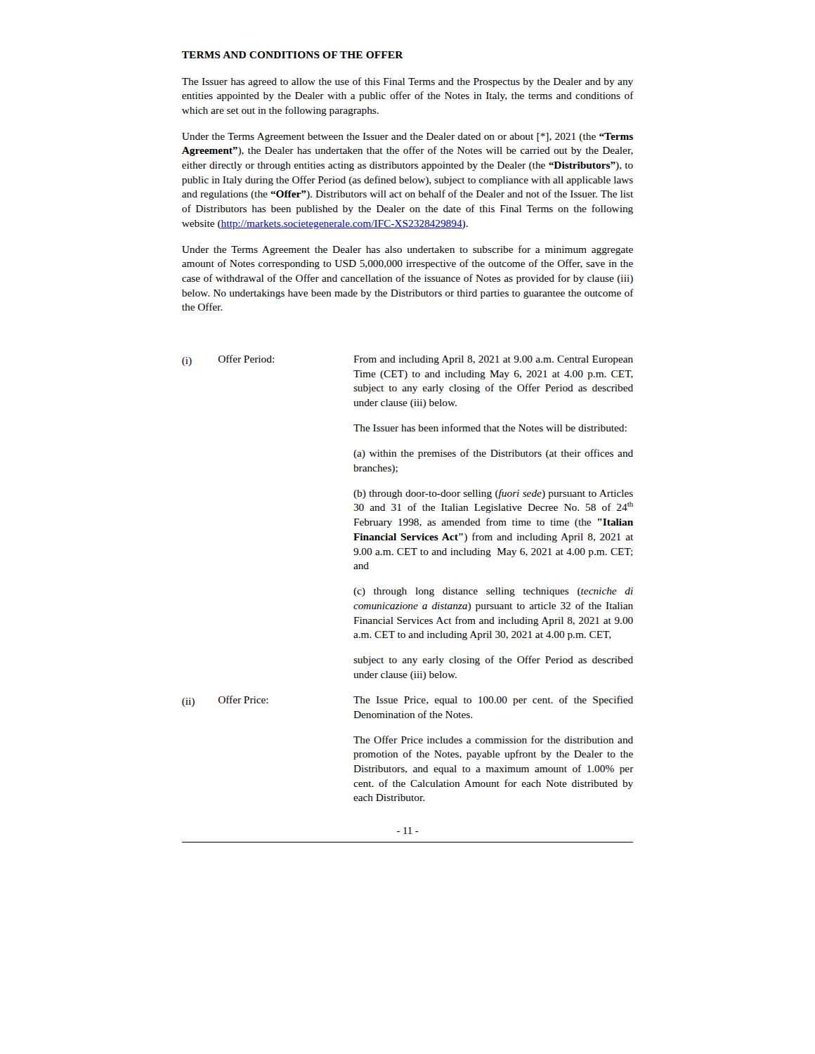TERMS AND CONDITIONS OF THE OFFER
The Issuer has agreed to allow the use of this Final Terms and the Prospectus by the Dealer and by any entities appointed by the Dealer with a public offer of the Notes in Italy, the terms and conditions of which are set out in the following paragraphs.
Under the Terms Agreement between the Issuer and the Dealer dated on or about [*], 2021 (the “Terms Agreement”), the Dealer has undertaken that the offer of the Notes will be carried out by the Dealer, either directly or through entities acting as distributors appointed by the Dealer (the “Distributors”), to public in Italy during the Offer Period (as defined below), subject to compliance with all applicable laws and regulations (the “Offer”). Distributors will act on behalf of the Dealer and not of the Issuer. The list of Distributors has been published by the Dealer on the date of this Final Terms on the following website (http://markets.societegenerale.com/IFC-XS2328429894).
Under the Terms Agreement the Dealer has also undertaken to subscribe for a minimum aggregate amount of Notes corresponding to USD 5,000,000 irrespective of the outcome of the Offer, save in the case of withdrawal of the Offer and cancellation of the issuance of Notes as provided for by clause (iii) below. No undertakings have been made by the Distributors or third parties to guarantee the outcome of the Offer.
| (i) | Offer Period: | From and including April 8, 2021 at 9.00 a.m. Central European Time (CET) to and including May 6, 2021 at 4.00 p.m. CET, subject to any early closing of the Offer Period as described under clause (iii) below. The Issuer has been informed that the Notes will be distributed: (a) within the premises of the Distributors (at their offices and branches); (b) through door-to-door selling ( fuori sede ) pursuant to Articles 30 and 31 of the Italian Legislative Decree No. 58 of 24 th February 1998, as amended from time to time (the "Italian Financial Services Act" ) from and including April 8, 2021 at 9.00 a.m. CET to and including May 6, 2021 at 4.00 p.m. CET; and (c) through long distance selling techniques ( tecniche di comunicazione a distanza ) pursuant to article 32 of the Italian Financial Services Act from and including April 8, 2021 at 9.00 a.m. CET to and including April 30, 2021 at 4.00 p.m. CET, subject to any early closing of the Offer Period as described under clause (iii) below. |
| (ii) | Offer Price: | The Issue Price, equal to 100.00 per cent. of the Specified Denomination of the Notes. The Offer Price includes a commission for the distribution and promotion of the Notes, payable upfront by the Dealer to the Distributors, and equal to a maximum amount of 1.00% per cent. of the Calculation Amount for each Note distributed by each Distributor. |
- 11 -